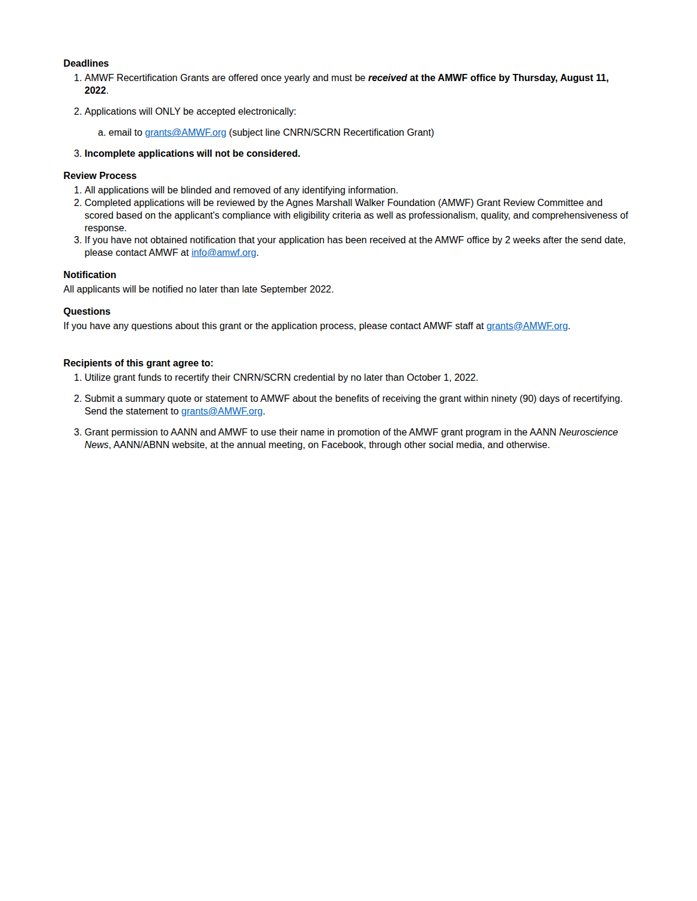Deadlines
AMWF Recertification Grants are offered once yearly and must be received at the AMWF office by Thursday, August 11, 2022.
Applications will ONLY be accepted electronically:
email to grants@AMWF.org (subject line CNRN/SCRN Recertification Grant)
Incomplete applications will not be considered.
Review Process
All applications will be blinded and removed of any identifying information.
Completed applications will be reviewed by the Agnes Marshall Walker Foundation (AMWF) Grant Review Committee and scored based on the applicant's compliance with eligibility criteria as well as professionalism, quality, and comprehensiveness of response.
If you have not obtained notification that your application has been received at the AMWF office by 2 weeks after the send date, please contact AMWF at info@amwf.org.
Notification
All applicants will be notified no later than late September 2022.
Questions
If you have any questions about this grant or the application process, please contact AMWF staff at grants@AMWF.org.
Recipients of this grant agree to:
Utilize grant funds to recertify their CNRN/SCRN credential by no later than October 1, 2022.
Submit a summary quote or statement to AMWF about the benefits of receiving the grant within ninety (90) days of recertifying. Send the statement to grants@AMWF.org.
Grant permission to AANN and AMWF to use their name in promotion of the AMWF grant program in the AANN Neuroscience News, AANN/ABNN website, at the annual meeting, on Facebook, through other social media, and otherwise.